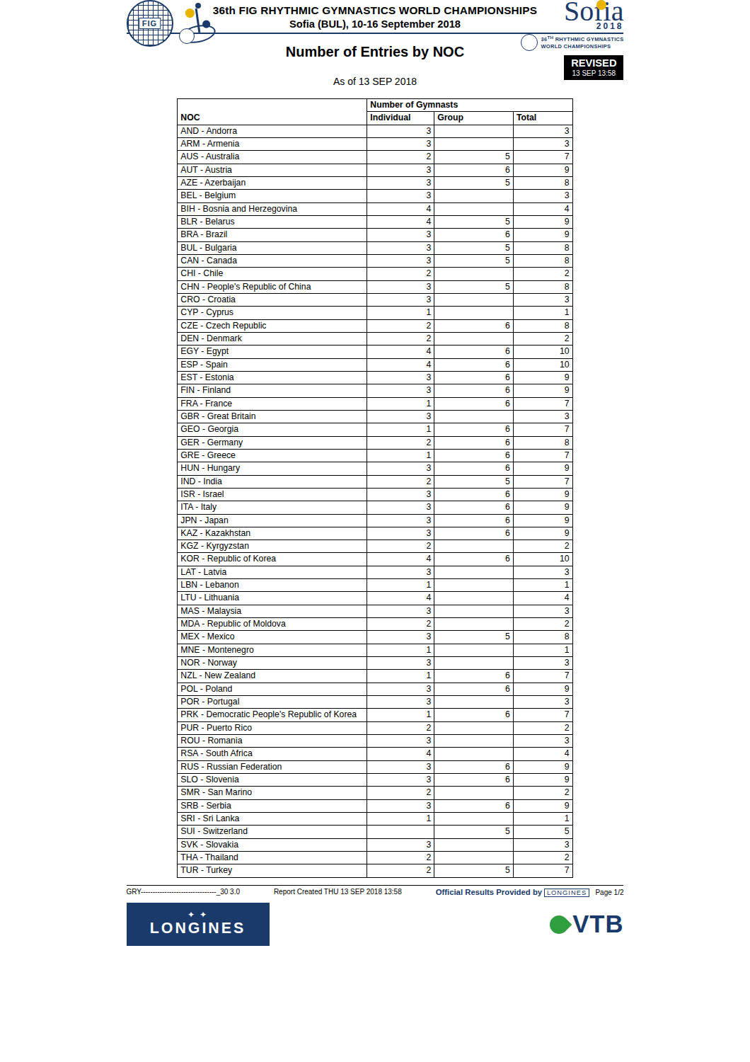36th FIG RHYTHMIC GYMNASTICS WORLD CHAMPIONSHIPS
Sofia (BUL), 10-16 September 2018
Sofia
2018
36TH RHYTHMIC GYMNASTICS
WORLD CHAMPIONSHIPS
Number of Entries by NOC
REVISED
13 SEP 13:58
As of 13 SEP 2018
| NOC | Number of Gymnasts |
| --- | --- |
| Individual | Group | Total |
| AND - Andorra | 3 | | 3 |
| ARM - Armenia | 3 | | 3 |
| AUS - Australia | 2 | 5 | 7 |
| AUT - Austria | 3 | 6 | 9 |
| AZE - Azerbaijan | 3 | 5 | 8 |
| BEL - Belgium | 3 | | 3 |
| BIH - Bosnia and Herzegovina | 4 | | 4 |
| BLR - Belarus | 4 | 5 | 9 |
| BRA - Brazil | 3 | 6 | 9 |
| BUL - Bulgaria | 3 | 5 | 8 |
| CAN - Canada | 3 | 5 | 8 |
| CHI - Chile | 2 | | 2 |
| CHN - People's Republic of China | 3 | 5 | 8 |
| CRO - Croatia | 3 | | 3 |
| CYP - Cyprus | 1 | | 1 |
| CZE - Czech Republic | 2 | 6 | 8 |
| DEN - Denmark | 2 | | 2 |
| EGY - Egypt | 4 | 6 | 10 |
| ESP - Spain | 4 | 6 | 10 |
| EST - Estonia | 3 | 6 | 9 |
| FIN - Finland | 3 | 6 | 9 |
| FRA - France | 1 | 6 | 7 |
| GBR - Great Britain | 3 | | 3 |
| GEO - Georgia | 1 | 6 | 7 |
| GER - Germany | 2 | 6 | 8 |
| GRE - Greece | 1 | 6 | 7 |
| HUN - Hungary | 3 | 6 | 9 |
| IND - India | 2 | 5 | 7 |
| ISR - Israel | 3 | 6 | 9 |
| ITA - Italy | 3 | 6 | 9 |
| JPN - Japan | 3 | 6 | 9 |
| KAZ - Kazakhstan | 3 | 6 | 9 |
| KGZ - Kyrgyzstan | 2 | | 2 |
| KOR - Republic of Korea | 4 | 6 | 10 |
| LAT - Latvia | 3 | | 3 |
| LBN - Lebanon | 1 | | 1 |
| LTU - Lithuania | 4 | | 4 |
| MAS - Malaysia | 3 | | 3 |
| MDA - Republic of Moldova | 2 | | 2 |
| MEX - Mexico | 3 | 5 | 8 |
| MNE - Montenegro | 1 | | 1 |
| NOR - Norway | 3 | | 3 |
| NZL - New Zealand | 1 | 6 | 7 |
| POL - Poland | 3 | 6 | 9 |
| POR - Portugal | 3 | | 3 |
| PRK - Democratic People's Republic of Korea | 1 | 6 | 7 |
| PUR - Puerto Rico | 2 | | 2 |
| ROU - Romania | 3 | | 3 |
| RSA - South Africa | 4 | | 4 |
| RUS - Russian Federation | 3 | 6 | 9 |
| SLO - Slovenia | 3 | 6 | 9 |
| SMR - San Marino | 2 | | 2 |
| SRB - Serbia | 3 | 6 | 9 |
| SRI - Sri Lanka | 1 | | 1 |
| SUI - Switzerland | | 5 | 5 |
| SVK - Slovakia | 3 | | 3 |
| THA - Thailand | 2 | | 2 |
| TUR - Turkey | 2 | 5 | 7 |
GRY--------------------------------_30 3.0
Report Created THU 13 SEP 2018 13:58
Official Results Provided by LONGINES Page 1/2
✦ ✦
LONGINES
VTB